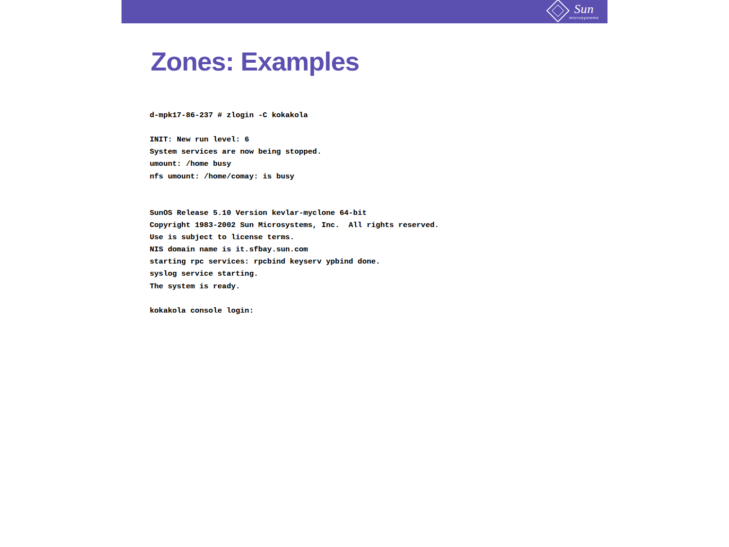Sun microsystems
Zones: Examples
d-mpk17-86-237 # zlogin -C kokakola

INIT: New run level: 6
System services are now being stopped.
umount: /home busy
nfs umount: /home/comay: is busy


SunOS Release 5.10 Version kevlar-myclone 64-bit
Copyright 1983-2002 Sun Microsystems, Inc.  All rights reserved.
Use is subject to license terms.
NIS domain name is it.sfbay.sun.com
starting rpc services: rpcbind keyserv ypbind done.
syslog service starting.
The system is ready.

kokakola console login: